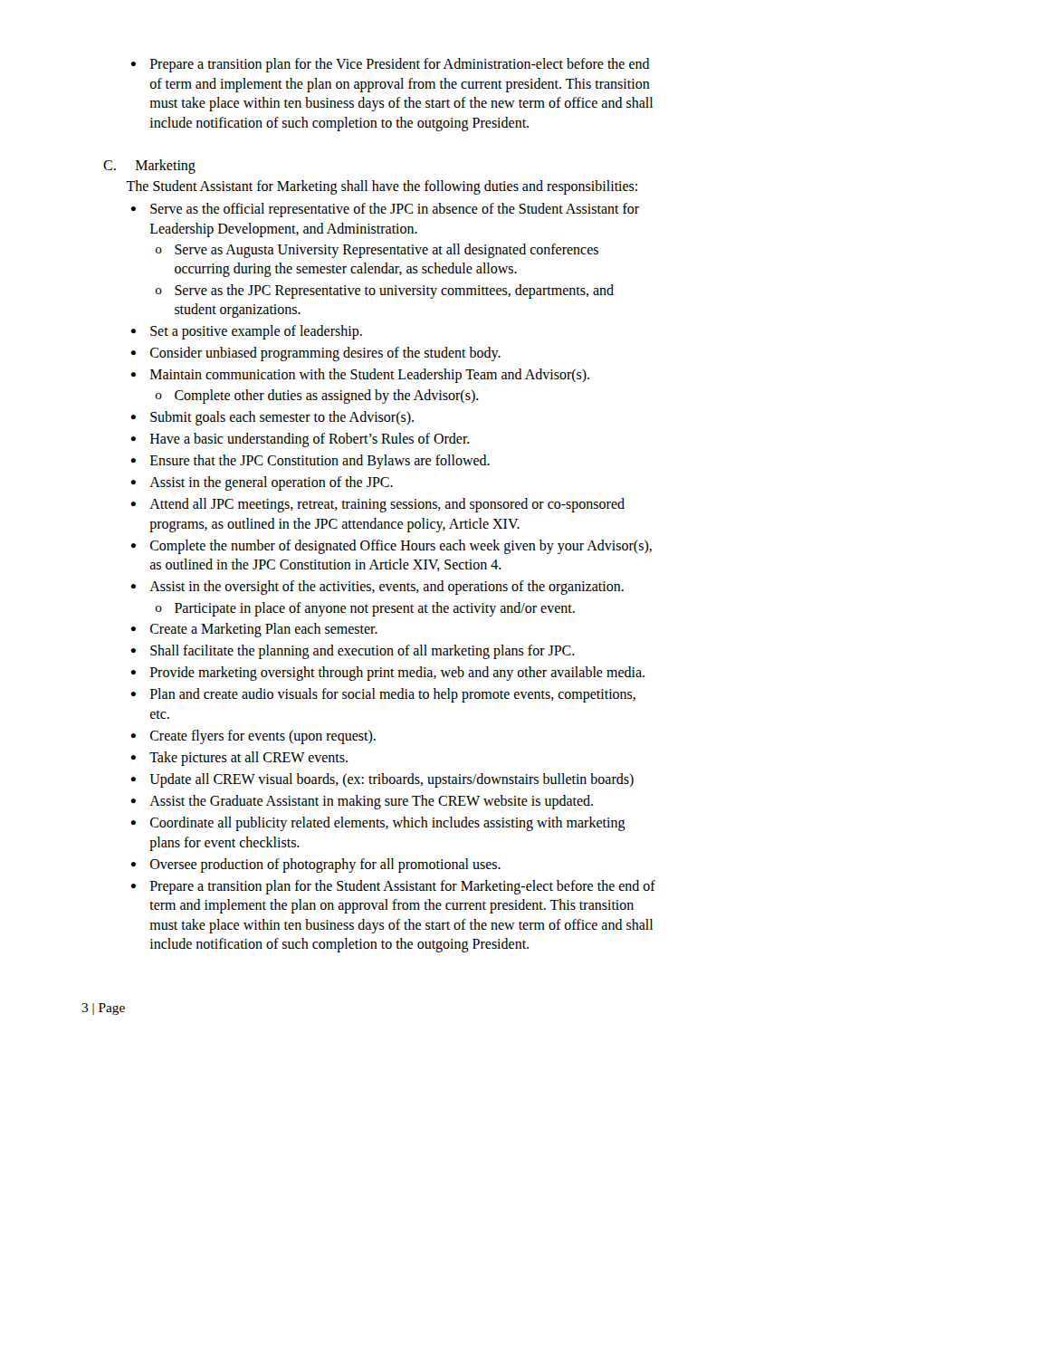Prepare a transition plan for the Vice President for Administration-elect before the end of term and implement the plan on approval from the current president. This transition must take place within ten business days of the start of the new term of office and shall include notification of such completion to the outgoing President.
C. Marketing
The Student Assistant for Marketing shall have the following duties and responsibilities:
Serve as the official representative of the JPC in absence of the Student Assistant for Leadership Development, and Administration.
Serve as Augusta University Representative at all designated conferences occurring during the semester calendar, as schedule allows.
Serve as the JPC Representative to university committees, departments, and student organizations.
Set a positive example of leadership.
Consider unbiased programming desires of the student body.
Maintain communication with the Student Leadership Team and Advisor(s).
Complete other duties as assigned by the Advisor(s).
Submit goals each semester to the Advisor(s).
Have a basic understanding of Robert’s Rules of Order.
Ensure that the JPC Constitution and Bylaws are followed.
Assist in the general operation of the JPC.
Attend all JPC meetings, retreat, training sessions, and sponsored or co-sponsored programs, as outlined in the JPC attendance policy, Article XIV.
Complete the number of designated Office Hours each week given by your Advisor(s), as outlined in the JPC Constitution in Article XIV, Section 4.
Assist in the oversight of the activities, events, and operations of the organization.
Participate in place of anyone not present at the activity and/or event.
Create a Marketing Plan each semester.
Shall facilitate the planning and execution of all marketing plans for JPC.
Provide marketing oversight through print media, web and any other available media.
Plan and create audio visuals for social media to help promote events, competitions, etc.
Create flyers for events (upon request).
Take pictures at all CREW events.
Update all CREW visual boards, (ex: triboards, upstairs/downstairs bulletin boards)
Assist the Graduate Assistant in making sure The CREW website is updated.
Coordinate all publicity related elements, which includes assisting with marketing plans for event checklists.
Oversee production of photography for all promotional uses.
Prepare a transition plan for the Student Assistant for Marketing-elect before the end of term and implement the plan on approval from the current president. This transition must take place within ten business days of the start of the new term of office and shall include notification of such completion to the outgoing President.
3 | Page